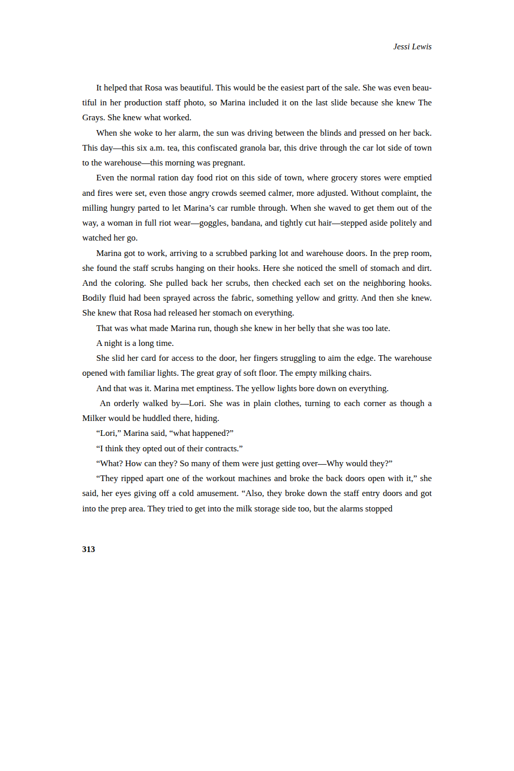Jessi Lewis
It helped that Rosa was beautiful. This would be the easiest part of the sale. She was even beautiful in her production staff photo, so Marina included it on the last slide because she knew The Grays. She knew what worked.
When she woke to her alarm, the sun was driving between the blinds and pressed on her back. This day—this six a.m. tea, this confiscated granola bar, this drive through the car lot side of town to the warehouse—this morning was pregnant.
Even the normal ration day food riot on this side of town, where grocery stores were emptied and fires were set, even those angry crowds seemed calmer, more adjusted. Without complaint, the milling hungry parted to let Marina’s car rumble through. When she waved to get them out of the way, a woman in full riot wear—goggles, bandana, and tightly cut hair—stepped aside politely and watched her go.
Marina got to work, arriving to a scrubbed parking lot and warehouse doors. In the prep room, she found the staff scrubs hanging on their hooks. Here she noticed the smell of stomach and dirt. And the coloring. She pulled back her scrubs, then checked each set on the neighboring hooks. Bodily fluid had been sprayed across the fabric, something yellow and gritty. And then she knew. She knew that Rosa had released her stomach on everything.
That was what made Marina run, though she knew in her belly that she was too late.
A night is a long time.
She slid her card for access to the door, her fingers struggling to aim the edge. The warehouse opened with familiar lights. The great gray of soft floor. The empty milking chairs.
And that was it. Marina met emptiness. The yellow lights bore down on everything.
An orderly walked by—Lori. She was in plain clothes, turning to each corner as though a Milker would be huddled there, hiding.
“Lori,” Marina said, “what happened?”
“I think they opted out of their contracts.”
“What? How can they? So many of them were just getting over—Why would they?”
“They ripped apart one of the workout machines and broke the back doors open with it,” she said, her eyes giving off a cold amusement. “Also, they broke down the staff entry doors and got into the prep area. They tried to get into the milk storage side too, but the alarms stopped
313